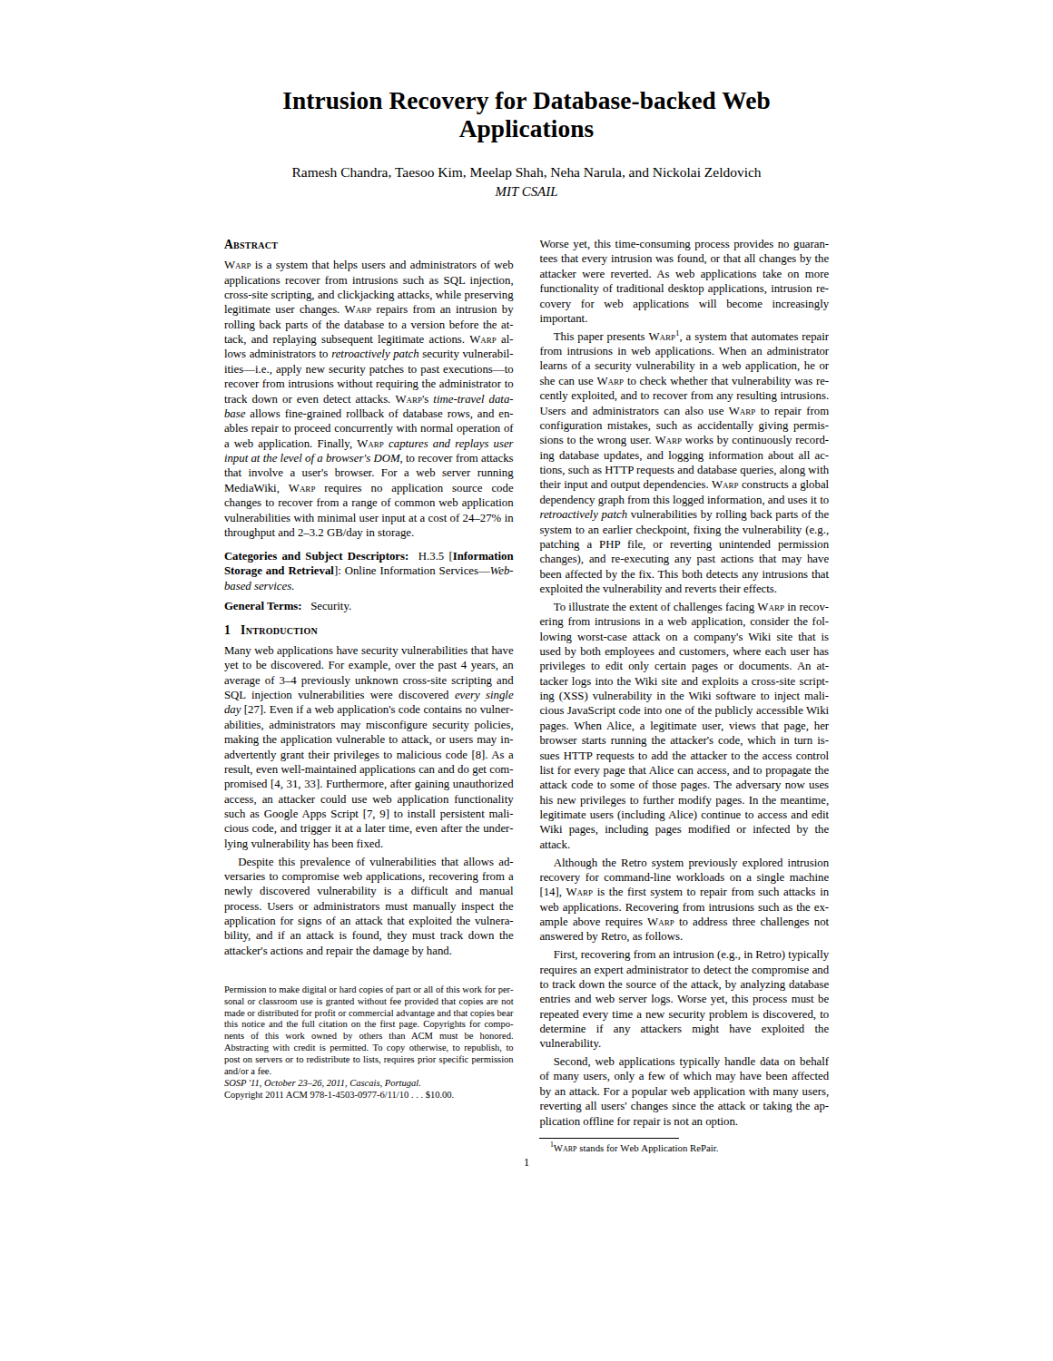Intrusion Recovery for Database-backed Web Applications
Ramesh Chandra, Taesoo Kim, Meelap Shah, Neha Narula, and Nickolai Zeldovich
MIT CSAIL
Abstract
Warp is a system that helps users and administrators of web applications recover from intrusions such as SQL injection, cross-site scripting, and clickjacking attacks, while preserving legitimate user changes. Warp repairs from an intrusion by rolling back parts of the database to a version before the attack, and replaying subsequent legitimate actions. Warp allows administrators to retroactively patch security vulnerabilities—i.e., apply new security patches to past executions—to recover from intrusions without requiring the administrator to track down or even detect attacks. Warp's time-travel database allows fine-grained rollback of database rows, and enables repair to proceed concurrently with normal operation of a web application. Finally, Warp captures and replays user input at the level of a browser's DOM, to recover from attacks that involve a user's browser. For a web server running MediaWiki, Warp requires no application source code changes to recover from a range of common web application vulnerabilities with minimal user input at a cost of 24–27% in throughput and 2–3.2 GB/day in storage.
Categories and Subject Descriptors: H.3.5 [Information Storage and Retrieval]: Online Information Services—Web-based services.
General Terms: Security.
1 Introduction
Many web applications have security vulnerabilities that have yet to be discovered. For example, over the past 4 years, an average of 3–4 previously unknown cross-site scripting and SQL injection vulnerabilities were discovered every single day [27]. Even if a web application's code contains no vulnerabilities, administrators may misconfigure security policies, making the application vulnerable to attack, or users may inadvertently grant their privileges to malicious code [8]. As a result, even well-maintained applications can and do get compromised [4, 31, 33]. Furthermore, after gaining unauthorized access, an attacker could use web application functionality such as Google Apps Script [7, 9] to install persistent malicious code, and trigger it at a later time, even after the underlying vulnerability has been fixed.
Despite this prevalence of vulnerabilities that allows adversaries to compromise web applications, recovering from a newly discovered vulnerability is a difficult and manual process. Users or administrators must manually inspect the application for signs of an attack that exploited the vulnerability, and if an attack is found, they must track down the attacker's actions and repair the damage by hand.
Permission to make digital or hard copies of part or all of this work for personal or classroom use is granted without fee provided that copies are not made or distributed for profit or commercial advantage and that copies bear this notice and the full citation on the first page. Copyrights for components of this work owned by others than ACM must be honored. Abstracting with credit is permitted. To copy otherwise, to republish, to post on servers or to redistribute to lists, requires prior specific permission and/or a fee.
SOSP '11, October 23–26, 2011, Cascais, Portugal.
Copyright 2011 ACM 978-1-4503-0977-6/11/10 . . . $10.00.
Worse yet, this time-consuming process provides no guarantees that every intrusion was found, or that all changes by the attacker were reverted. As web applications take on more functionality of traditional desktop applications, intrusion recovery for web applications will become increasingly important.
This paper presents Warp1, a system that automates repair from intrusions in web applications. When an administrator learns of a security vulnerability in a web application, he or she can use Warp to check whether that vulnerability was recently exploited, and to recover from any resulting intrusions. Users and administrators can also use Warp to repair from configuration mistakes, such as accidentally giving permissions to the wrong user. Warp works by continuously recording database updates, and logging information about all actions, such as HTTP requests and database queries, along with their input and output dependencies. Warp constructs a global dependency graph from this logged information, and uses it to retroactively patch vulnerabilities by rolling back parts of the system to an earlier checkpoint, fixing the vulnerability (e.g., patching a PHP file, or reverting unintended permission changes), and re-executing any past actions that may have been affected by the fix. This both detects any intrusions that exploited the vulnerability and reverts their effects.
To illustrate the extent of challenges facing Warp in recovering from intrusions in a web application, consider the following worst-case attack on a company's Wiki site that is used by both employees and customers, where each user has privileges to edit only certain pages or documents. An attacker logs into the Wiki site and exploits a cross-site scripting (XSS) vulnerability in the Wiki software to inject malicious JavaScript code into one of the publicly accessible Wiki pages. When Alice, a legitimate user, views that page, her browser starts running the attacker's code, which in turn issues HTTP requests to add the attacker to the access control list for every page that Alice can access, and to propagate the attack code to some of those pages. The adversary now uses his new privileges to further modify pages. In the meantime, legitimate users (including Alice) continue to access and edit Wiki pages, including pages modified or infected by the attack.
Although the Retro system previously explored intrusion recovery for command-line workloads on a single machine [14], Warp is the first system to repair from such attacks in web applications. Recovering from intrusions such as the example above requires Warp to address three challenges not answered by Retro, as follows.
First, recovering from an intrusion (e.g., in Retro) typically requires an expert administrator to detect the compromise and to track down the source of the attack, by analyzing database entries and web server logs. Worse yet, this process must be repeated every time a new security problem is discovered, to determine if any attackers might have exploited the vulnerability.
Second, web applications typically handle data on behalf of many users, only a few of which may have been affected by an attack. For a popular web application with many users, reverting all users' changes since the attack or taking the application offline for repair is not an option.
1Warp stands for Web Application RePair.
1